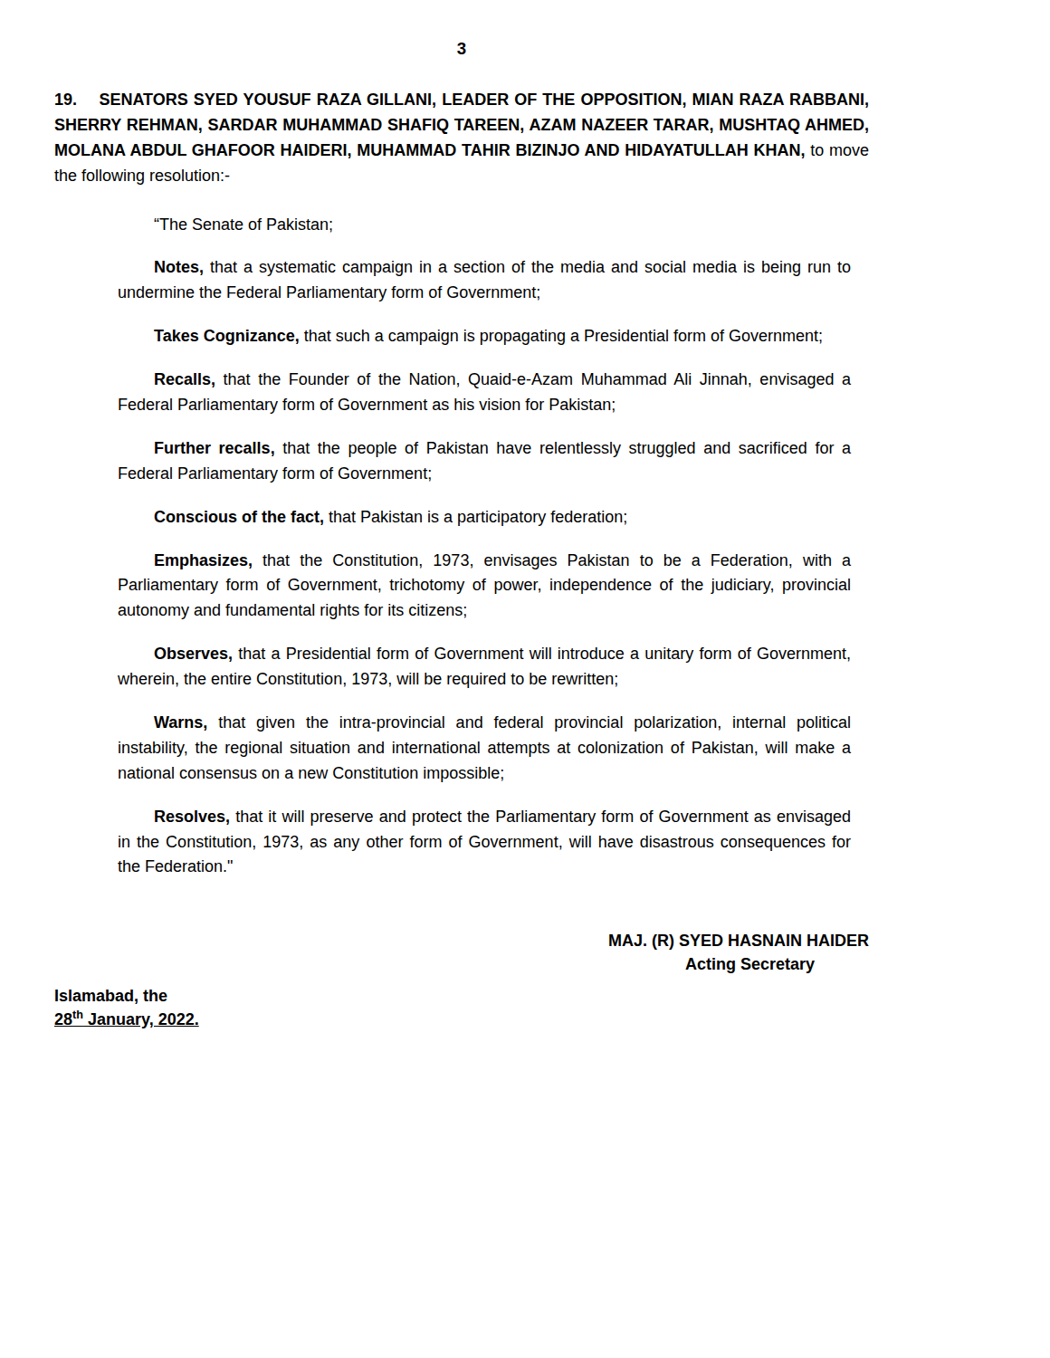3
19. SENATORS SYED YOUSUF RAZA GILLANI, LEADER OF THE OPPOSITION, MIAN RAZA RABBANI, SHERRY REHMAN, SARDAR MUHAMMAD SHAFIQ TAREEN, AZAM NAZEER TARAR, MUSHTAQ AHMED, MOLANA ABDUL GHAFOOR HAIDERI, MUHAMMAD TAHIR BIZINJO AND HIDAYATULLAH KHAN, to move the following resolution:-
“The Senate of Pakistan;
Notes, that a systematic campaign in a section of the media and social media is being run to undermine the Federal Parliamentary form of Government;
Takes Cognizance, that such a campaign is propagating a Presidential form of Government;
Recalls, that the Founder of the Nation, Quaid-e-Azam Muhammad Ali Jinnah, envisaged a Federal Parliamentary form of Government as his vision for Pakistan;
Further recalls, that the people of Pakistan have relentlessly struggled and sacrificed for a Federal Parliamentary form of Government;
Conscious of the fact, that Pakistan is a participatory federation;
Emphasizes, that the Constitution, 1973, envisages Pakistan to be a Federation, with a Parliamentary form of Government, trichotomy of power, independence of the judiciary, provincial autonomy and fundamental rights for its citizens;
Observes, that a Presidential form of Government will introduce a unitary form of Government, wherein, the entire Constitution, 1973, will be required to be rewritten;
Warns, that given the intra-provincial and federal provincial polarization, internal political instability, the regional situation and international attempts at colonization of Pakistan, will make a national consensus on a new Constitution impossible;
Resolves, that it will preserve and protect the Parliamentary form of Government as envisaged in the Constitution, 1973, as any other form of Government, will have disastrous consequences for the Federation."
MAJ. (R) SYED HASNAIN HAIDER Acting Secretary
Islamabad, the
28th January, 2022.